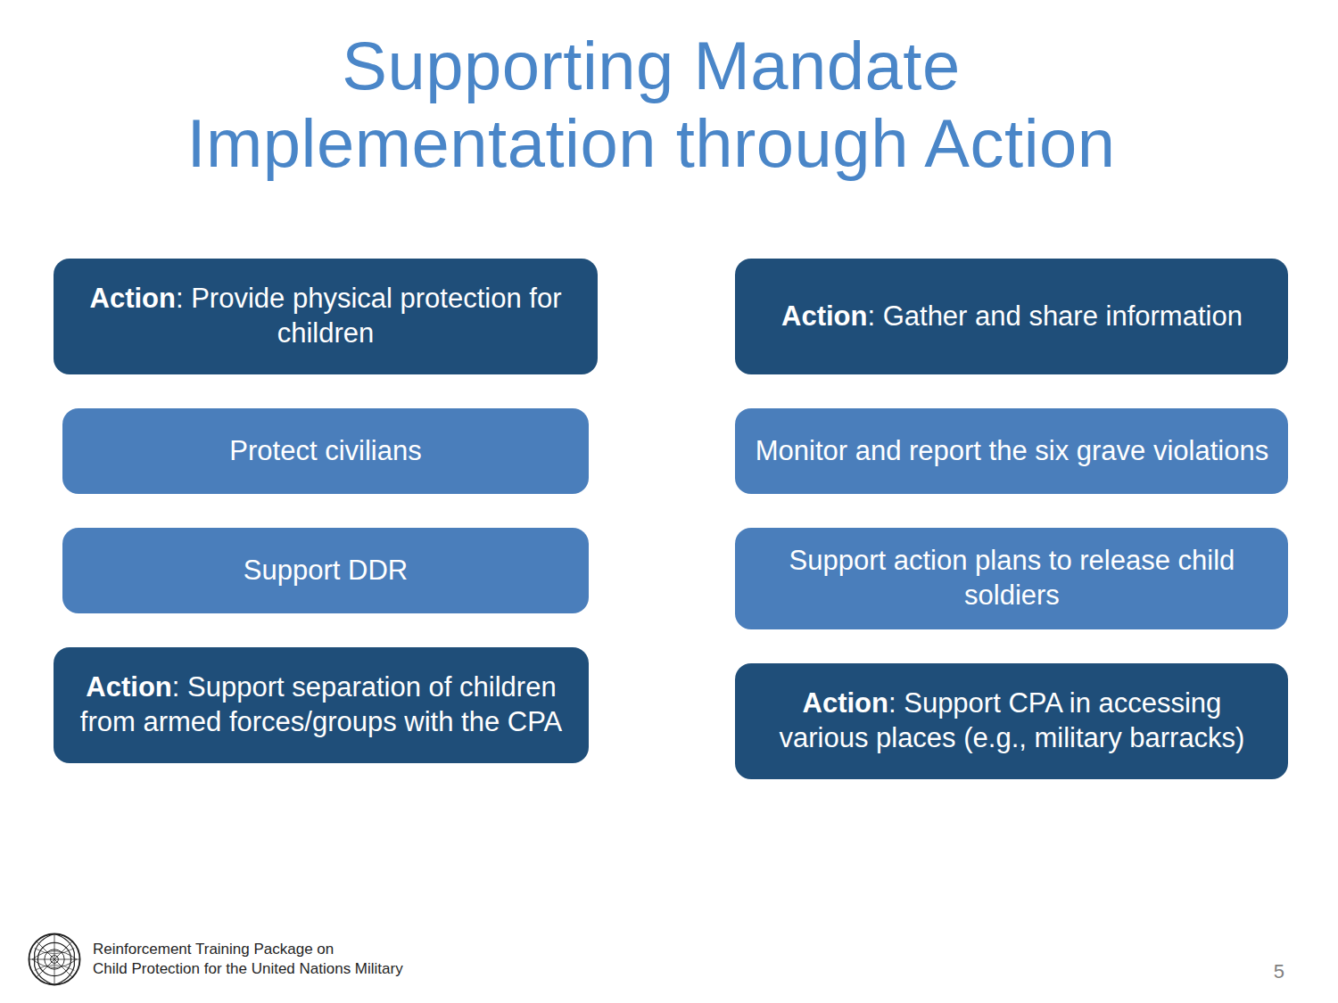Supporting Mandate
Implementation through Action
Action: Provide physical protection for children
Protect civilians
Support DDR
Action: Support separation of children from armed forces/groups with the CPA
Action: Gather and share information
Monitor and report the six grave violations
Support action plans to release child soldiers
Action: Support CPA in accessing various places (e.g., military barracks)
Reinforcement Training Package on
Child Protection for the United Nations Military
5